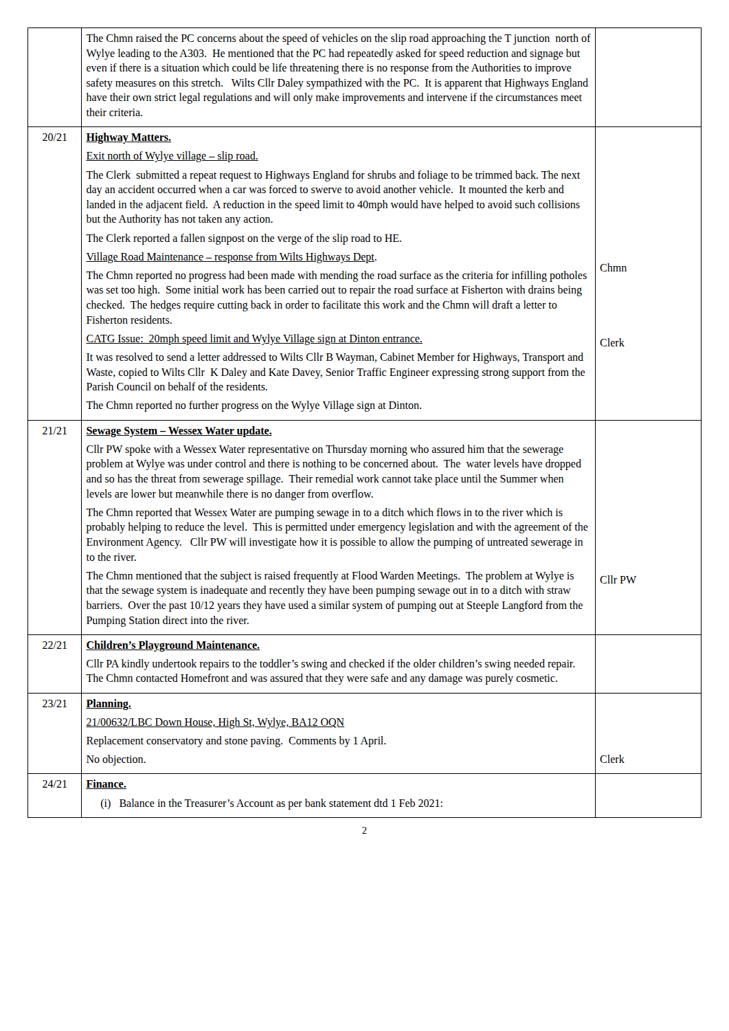| | The Chmn raised the PC concerns about the speed of vehicles on the slip road approaching the T junction north of Wylye leading to the A303. He mentioned that the PC had repeatedly asked for speed reduction and signage but even if there is a situation which could be life threatening there is no response from the Authorities to improve safety measures on this stretch. Wilts Cllr Daley sympathized with the PC. It is apparent that Highways England have their own strict legal regulations and will only make improvements and intervene if the circumstances meet their criteria. | |
| 20/21 | Highway Matters. Exit north of Wylye village – slip road. The Clerk submitted a repeat request to Highways England for shrubs and foliage to be trimmed back. The next day an accident occurred when a car was forced to swerve to avoid another vehicle. It mounted the kerb and landed in the adjacent field. A reduction in the speed limit to 40mph would have helped to avoid such collisions but the Authority has not taken any action. The Clerk reported a fallen signpost on the verge of the slip road to HE. Village Road Maintenance – response from Wilts Highways Dept . The Chmn reported no progress had been made with mending the road surface as the criteria for infilling potholes was set too high. Some initial work has been carried out to repair the road surface at Fisherton with drains being checked. The hedges require cutting back in order to facilitate this work and the Chmn will draft a letter to Fisherton residents. CATG Issue: 20mph speed limit and Wylye Village sign at Dinton entrance. It was resolved to send a letter addressed to Wilts Cllr B Wayman, Cabinet Member for Highways, Transport and Waste, copied to Wilts Cllr K Daley and Kate Davey, Senior Traffic Engineer expressing strong support from the Parish Council on behalf of the residents. The Chmn reported no further progress on the Wylye Village sign at Dinton. | Chmn Clerk |
| 21/21 | Sewage System – Wessex Water update. Cllr PW spoke with a Wessex Water representative on Thursday morning who assured him that the sewerage problem at Wylye was under control and there is nothing to be concerned about. The water levels have dropped and so has the threat from sewerage spillage. Their remedial work cannot take place until the Summer when levels are lower but meanwhile there is no danger from overflow. The Chmn reported that Wessex Water are pumping sewage in to a ditch which flows in to the river which is probably helping to reduce the level. This is permitted under emergency legislation and with the agreement of the Environment Agency. Cllr PW will investigate how it is possible to allow the pumping of untreated sewerage in to the river. The Chmn mentioned that the subject is raised frequently at Flood Warden Meetings. The problem at Wylye is that the sewage system is inadequate and recently they have been pumping sewage out in to a ditch with straw barriers. Over the past 10/12 years they have used a similar system of pumping out at Steeple Langford from the Pumping Station direct into the river. | Cllr PW |
| 22/21 | Children’s Playground Maintenance. Cllr PA kindly undertook repairs to the toddler’s swing and checked if the older children’s swing needed repair. The Chmn contacted Homefront and was assured that they were safe and any damage was purely cosmetic. | |
| 23/21 | Planning. 21/00632/LBC Down House, High St, Wylye, BA12 OQN Replacement conservatory and stone paving. Comments by 1 April. No objection. | Clerk |
| 24/21 | Finance. (i) Balance in the Treasurer’s Account as per bank statement dtd 1 Feb 2021: | |
2